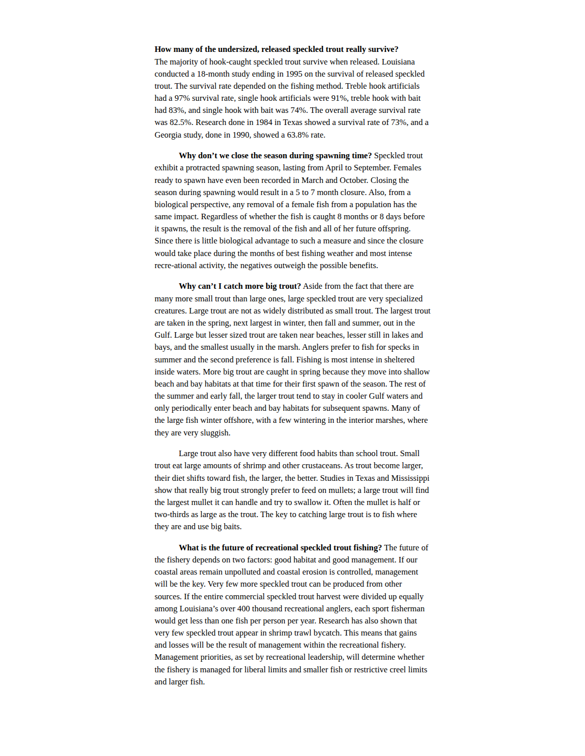How many of the undersized, released speckled trout really survive? The majority of hook-caught speckled trout survive when released. Louisiana conducted a 18-month study ending in 1995 on the survival of released speckled trout. The survival rate depended on the fishing method. Treble hook artificials had a 97% survival rate, single hook artificials were 91%, treble hook with bait had 83%, and single hook with bait was 74%. The overall average survival rate was 82.5%. Research done in 1984 in Texas showed a survival rate of 73%, and a Georgia study, done in 1990, showed a 63.8% rate.
Why don’t we close the season during spawning time? Speckled trout exhibit a protracted spawning season, lasting from April to September. Females ready to spawn have even been recorded in March and October. Closing the season during spawning would result in a 5 to 7 month closure. Also, from a biological perspective, any removal of a female fish from a population has the same impact. Regardless of whether the fish is caught 8 months or 8 days before it spawns, the result is the removal of the fish and all of her future offspring. Since there is little biological advantage to such a measure and since the closure would take place during the months of best fishing weather and most intense recre-ational activity, the negatives outweigh the possible benefits.
Why can’t I catch more big trout? Aside from the fact that there are many more small trout than large ones, large speckled trout are very specialized creatures. Large trout are not as widely distributed as small trout. The largest trout are taken in the spring, next largest in winter, then fall and summer, out in the Gulf. Large but lesser sized trout are taken near beaches, lesser still in lakes and bays, and the smallest usually in the marsh. Anglers prefer to fish for specks in summer and the second preference is fall. Fishing is most intense in sheltered inside waters. More big trout are caught in spring because they move into shallow beach and bay habitats at that time for their first spawn of the season. The rest of the summer and early fall, the larger trout tend to stay in cooler Gulf waters and only periodically enter beach and bay habitats for subsequent spawns. Many of the large fish winter offshore, with a few wintering in the interior marshes, where they are very sluggish.
Large trout also have very different food habits than school trout. Small trout eat large amounts of shrimp and other crustaceans. As trout become larger, their diet shifts toward fish, the larger, the better. Studies in Texas and Mississippi show that really big trout strongly prefer to feed on mullets; a large trout will find the largest mullet it can handle and try to swallow it. Often the mullet is half or two-thirds as large as the trout. The key to catching large trout is to fish where they are and use big baits.
What is the future of recreational speckled trout fishing? The future of the fishery depends on two factors: good habitat and good management. If our coastal areas remain unpolluted and coastal erosion is controlled, management will be the key. Very few more speckled trout can be produced from other sources. If the entire commercial speckled trout harvest were divided up equally among Louisiana’s over 400 thousand recreational anglers, each sport fisherman would get less than one fish per person per year. Research has also shown that very few speckled trout appear in shrimp trawl bycatch. This means that gains and losses will be the result of management within the recreational fishery. Management priorities, as set by recreational leadership, will determine whether the fishery is managed for liberal limits and smaller fish or restrictive creel limits and larger fish.